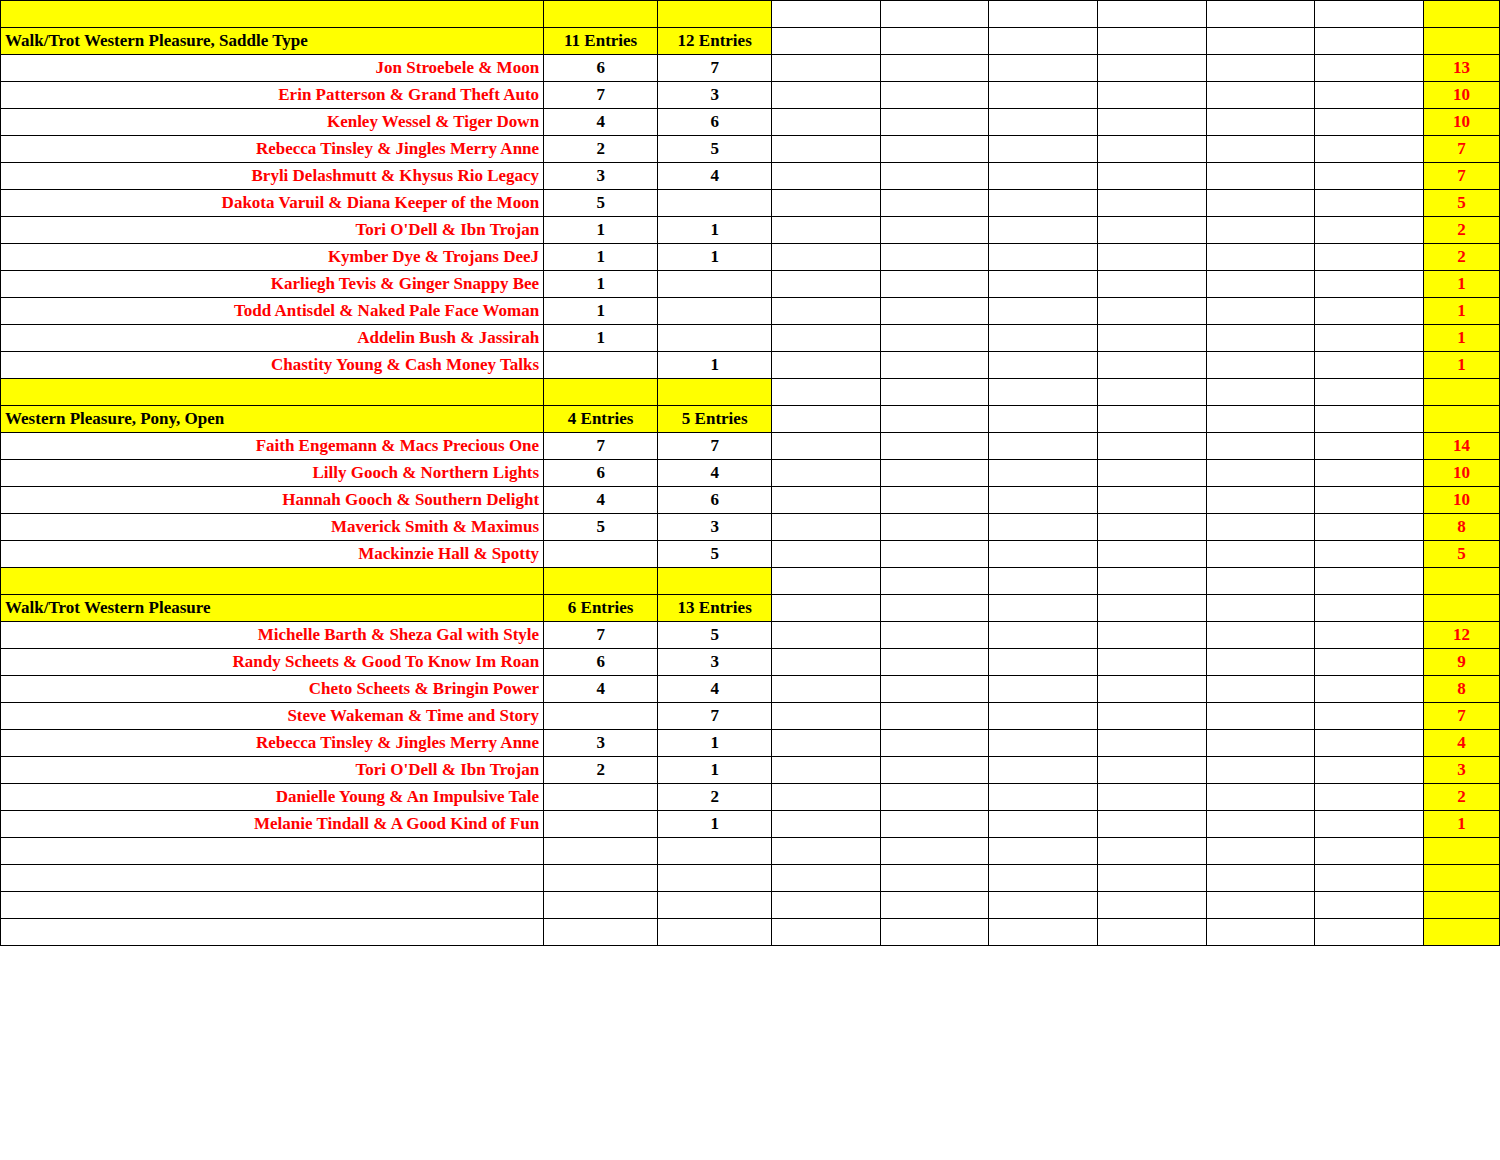| Walk/Trot Western Pleasure, Saddle Type | 11 Entries | 12 Entries | | | | | | | |
| Jon Stroebele & Moon | 6 | 7 | | | | | | | 13 |
| Erin Patterson & Grand Theft Auto | 7 | 3 | | | | | | | 10 |
| Kenley Wessel & Tiger Down | 4 | 6 | | | | | | | 10 |
| Rebecca Tinsley & Jingles Merry Anne | 2 | 5 | | | | | | | 7 |
| Bryli Delashmutt & Khysus Rio Legacy | 3 | 4 | | | | | | | 7 |
| Dakota Varuil & Diana Keeper of the Moon | 5 | | | | | | | | 5 |
| Tori O'Dell & Ibn Trojan | 1 | 1 | | | | | | | 2 |
| Kymber Dye & Trojans DeeJ | 1 | 1 | | | | | | | 2 |
| Karliegh Tevis & Ginger Snappy Bee | 1 | | | | | | | | 1 |
| Todd Antisdel & Naked Pale Face Woman | 1 | | | | | | | | 1 |
| Addelin Bush & Jassirah | 1 | | | | | | | | 1 |
| Chastity Young & Cash Money Talks | | 1 | | | | | | | 1 |
| Western Pleasure, Pony, Open | 4 Entries | 5 Entries | | | | | | | |
| Faith Engemann & Macs Precious One | 7 | 7 | | | | | | | 14 |
| Lilly Gooch & Northern Lights | 6 | 4 | | | | | | | 10 |
| Hannah Gooch & Southern Delight | 4 | 6 | | | | | | | 10 |
| Maverick Smith & Maximus | 5 | 3 | | | | | | | 8 |
| Mackinzie Hall & Spotty | | 5 | | | | | | | 5 |
| Walk/Trot Western Pleasure | 6 Entries | 13 Entries | | | | | | | |
| Michelle Barth & Sheza Gal with Style | 7 | 5 | | | | | | | 12 |
| Randy Scheets & Good To Know Im Roan | 6 | 3 | | | | | | | 9 |
| Cheto Scheets & Bringin Power | 4 | 4 | | | | | | | 8 |
| Steve Wakeman & Time and Story | | 7 | | | | | | | 7 |
| Rebecca Tinsley & Jingles Merry Anne | 3 | 1 | | | | | | | 4 |
| Tori O'Dell & Ibn Trojan | 2 | 1 | | | | | | | 3 |
| Danielle Young & An Impulsive Tale | | 2 | | | | | | | 2 |
| Melanie Tindall & A Good Kind of Fun | | 1 | | | | | | | 1 |